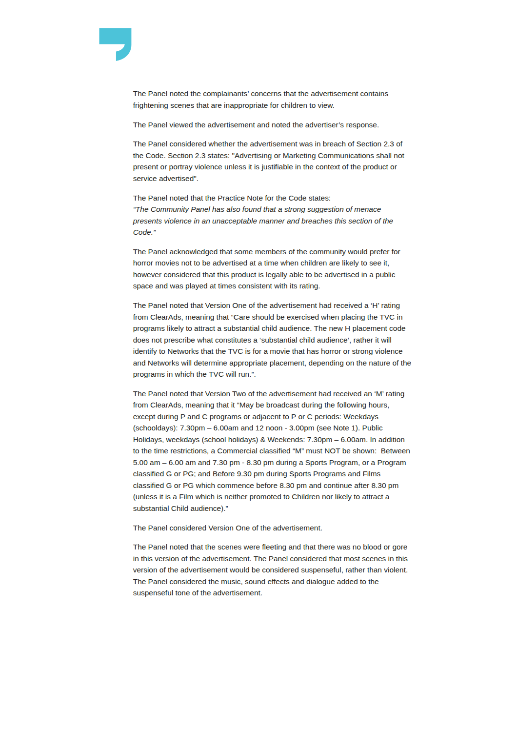The Panel noted the complainants’ concerns that the advertisement contains frightening scenes that are inappropriate for children to view.
The Panel viewed the advertisement and noted the advertiser’s response.
The Panel considered whether the advertisement was in breach of Section 2.3 of the Code. Section 2.3 states: "Advertising or Marketing Communications shall not present or portray violence unless it is justifiable in the context of the product or service advertised".
The Panel noted that the Practice Note for the Code states:
“The Community Panel has also found that a strong suggestion of menace presents violence in an unacceptable manner and breaches this section of the Code.”
The Panel acknowledged that some members of the community would prefer for horror movies not to be advertised at a time when children are likely to see it, however considered that this product is legally able to be advertised in a public space and was played at times consistent with its rating.
The Panel noted that Version One of the advertisement had received a ‘H’ rating from ClearAds, meaning that “Care should be exercised when placing the TVC in programs likely to attract a substantial child audience. The new H placement code does not prescribe what constitutes a ‘substantial child audience’, rather it will identify to Networks that the TVC is for a movie that has horror or strong violence and Networks will determine appropriate placement, depending on the nature of the programs in which the TVC will run.”.
The Panel noted that Version Two of the advertisement had received an ‘M’ rating from ClearAds, meaning that it “May be broadcast during the following hours, except during P and C programs or adjacent to P or C periods: Weekdays (schooldays): 7.30pm – 6.00am and 12 noon - 3.00pm (see Note 1). Public Holidays, weekdays (school holidays) & Weekends: 7.30pm – 6.00am. In addition to the time restrictions, a Commercial classified “M” must NOT be shown: Between 5.00 am – 6.00 am and 7.30 pm - 8.30 pm during a Sports Program, or a Program classified G or PG; and Before 9.30 pm during Sports Programs and Films classified G or PG which commence before 8.30 pm and continue after 8.30 pm (unless it is a Film which is neither promoted to Children nor likely to attract a substantial Child audience).”
The Panel considered Version One of the advertisement.
The Panel noted that the scenes were fleeting and that there was no blood or gore in this version of the advertisement. The Panel considered that most scenes in this version of the advertisement would be considered suspenseful, rather than violent. The Panel considered the music, sound effects and dialogue added to the suspenseful tone of the advertisement.